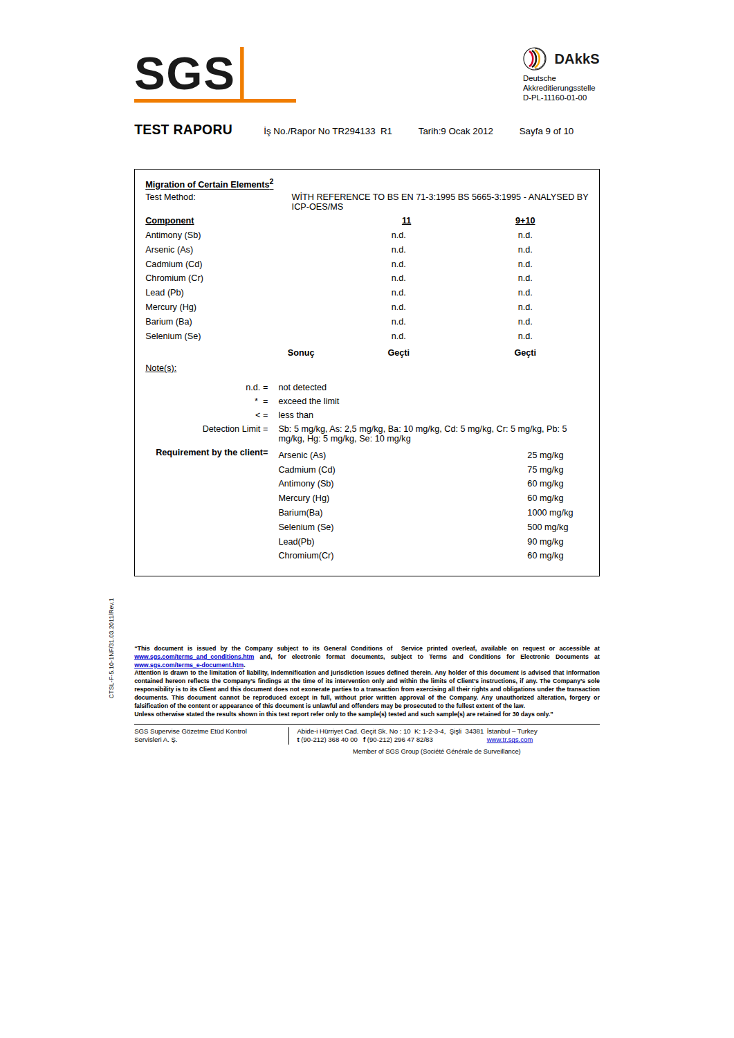SGS
DAkkS
Deutsche
Akkreditierungsstelle
D-PL-11160-01-00
TEST RAPORU
İş No./Rapor No TR294133 R1 Tarih:9 Ocak 2012 Sayfa 9 of 10
Migration of Certain Elements2
| Test Method: | WİTH REFERENCE TO BS EN 71-3:1995 BS 5665-3:1995 - ANALYSED BY ICP-OES/MS |
| Component | 11 | 9+10 |
| Antimony (Sb) | n.d. | n.d. |
| Arsenic (As) | n.d. | n.d. |
| Cadmium (Cd) | n.d. | n.d. |
| Chromium (Cr) | n.d. | n.d. |
| Lead (Pb) | n.d. | n.d. |
| Mercury (Hg) | n.d. | n.d. |
| Barium (Ba) | n.d. | n.d. |
| Selenium (Se) | n.d. | n.d. |
| Sonuç | Geçti | Geçti |
Note(s):
| n.d. = | not detected |
| * = | exceed the limit |
| < = | less than |
| Detection Limit = | Sb: 5 mg/kg, As: 2,5 mg/kg, Ba: 10 mg/kg, Cd: 5 mg/kg, Cr: 5 mg/kg, Pb: 5 mg/kg, Hg: 5 mg/kg, Se: 10 mg/kg |
| Requirement by the client= | / Arsenic (As) / 25 mg/kg / / Cadmium (Cd) / 75 mg/kg / / Antimony (Sb) / 60 mg/kg / / Mercury (Hg) / 60 mg/kg / / Barium(Ba) / 1000 mg/kg / / Selenium (Se) / 500 mg/kg / / Lead(Pb) / 90 mg/kg / / Chromium(Cr) / 60 mg/kg / |
CTSL-F-5.10-1NF/31.03.2011/Rev.1
“This document is issued by the Company subject to its General Conditions of Service printed overleaf, available on request or accessible at www.sgs.com/terms_and_conditions.htm and, for electronic format documents, subject to Terms and Conditions for Electronic Documents at www.sgs.com/terms_e-document.htm.
Attention is drawn to the limitation of liability, indemnification and jurisdiction issues defined therein. Any holder of this document is advised that information contained hereon reflects the Company’s findings at the time of its intervention only and within the limits of Client’s instructions, if any. The Company’s sole responsibility is to its Client and this document does not exonerate parties to a transaction from exercising all their rights and obligations under the transaction documents. This document cannot be reproduced except in full, without prior written approval of the Company. Any unauthorized alteration, forgery or falsification of the content or appearance of this document is unlawful and offenders may be prosecuted to the fullest extent of the law.
Unless otherwise stated the results shown in this test report refer only to the sample(s) tested and such sample(s) are retained for 30 days only.”
SGS Supervise Gözetme Etüd Kontrol
Servisleri A. Ş.
Abide-i Hürriyet Cad. Geçit Sk. No : 10 K: 1-2-3-4, Şişli 34381
t (90-212) 368 40 00 f (90-212) 296 47 82/83
İstanbul – Turkey
www.tr.sgs.com
Member of SGS Group (Société Générale de Surveillance)